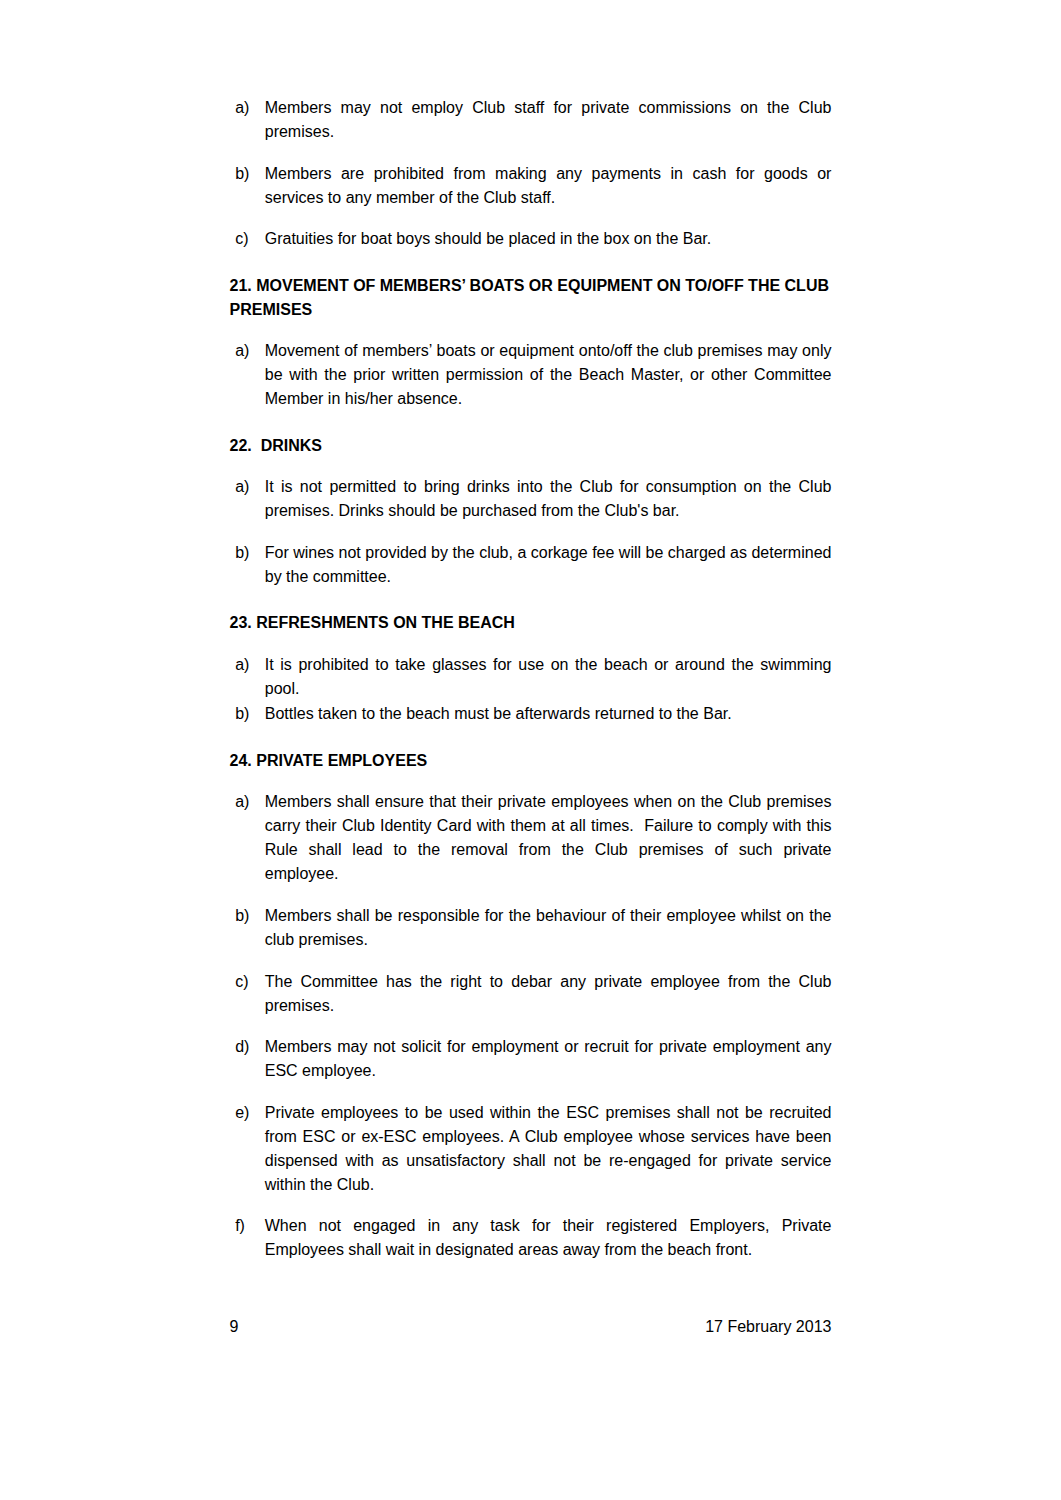a) Members may not employ Club staff for private commissions on the Club premises.
b) Members are prohibited from making any payments in cash for goods or services to any member of the Club staff.
c) Gratuities for boat boys should be placed in the box on the Bar.
21. Movement of Members’ Boats or Equipment on to/off the Club Premises
a) Movement of members’ boats or equipment onto/off the club premises may only be with the prior written permission of the Beach Master, or other Committee Member in his/her absence.
22. Drinks
a) It is not permitted to bring drinks into the Club for consumption on the Club premises. Drinks should be purchased from the Club's bar.
b) For wines not provided by the club, a corkage fee will be charged as determined by the committee.
23. Refreshments on the Beach
a) It is prohibited to take glasses for use on the beach or around the swimming pool.
b) Bottles taken to the beach must be afterwards returned to the Bar.
24. Private Employees
a) Members shall ensure that their private employees when on the Club premises carry their Club Identity Card with them at all times. Failure to comply with this Rule shall lead to the removal from the Club premises of such private employee.
b) Members shall be responsible for the behaviour of their employee whilst on the club premises.
c) The Committee has the right to debar any private employee from the Club premises.
d) Members may not solicit for employment or recruit for private employment any ESC employee.
e) Private employees to be used within the ESC premises shall not be recruited from ESC or ex-ESC employees. A Club employee whose services have been dispensed with as unsatisfactory shall not be re-engaged for private service within the Club.
f) When not engaged in any task for their registered Employers, Private Employees shall wait in designated areas away from the beach front.
9 17 February 2013